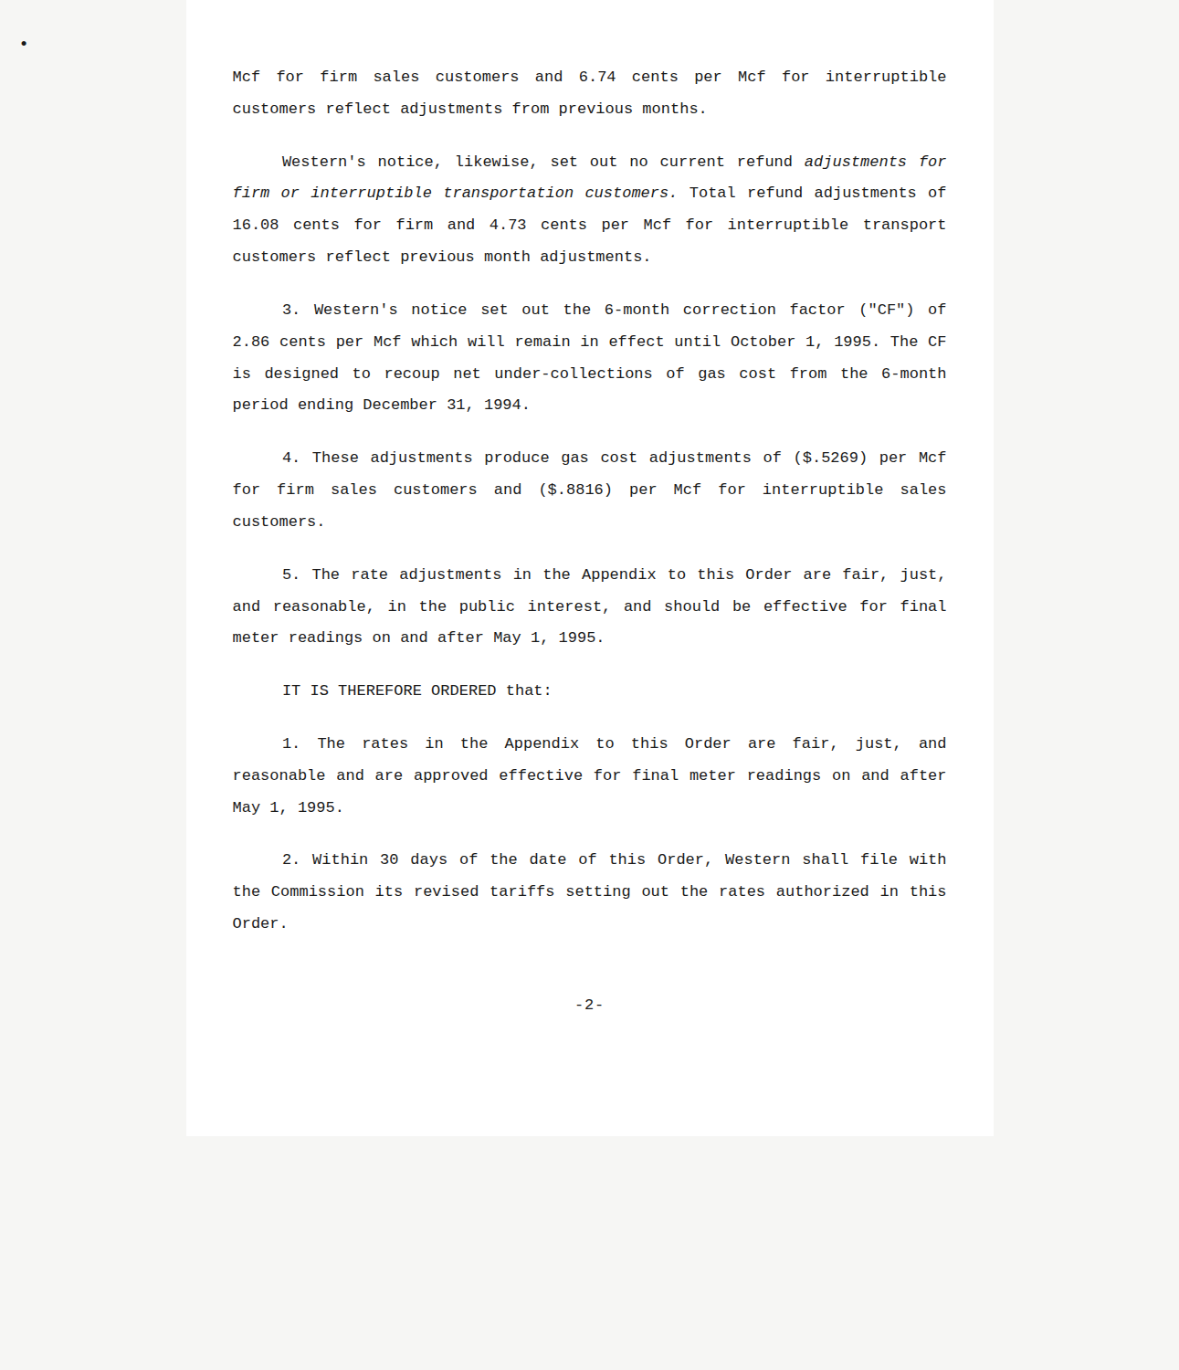•
Mcf for firm sales customers and 6.74 cents per Mcf for interruptible customers reflect adjustments from previous months.
Western's notice, likewise, set out no current refund adjustments for firm or interruptible transportation customers. Total refund adjustments of 16.08 cents for firm and 4.73 cents per Mcf for interruptible transport customers reflect previous month adjustments.
3. Western's notice set out the 6-month correction factor ("CF") of 2.86 cents per Mcf which will remain in effect until October 1, 1995. The CF is designed to recoup net under-collections of gas cost from the 6-month period ending December 31, 1994.
4. These adjustments produce gas cost adjustments of ($.5269) per Mcf for firm sales customers and ($.8816) per Mcf for interruptible sales customers.
5. The rate adjustments in the Appendix to this Order are fair, just, and reasonable, in the public interest, and should be effective for final meter readings on and after May 1, 1995.
IT IS THEREFORE ORDERED that:
1. The rates in the Appendix to this Order are fair, just, and reasonable and are approved effective for final meter readings on and after May 1, 1995.
2. Within 30 days of the date of this Order, Western shall file with the Commission its revised tariffs setting out the rates authorized in this Order.
-2-